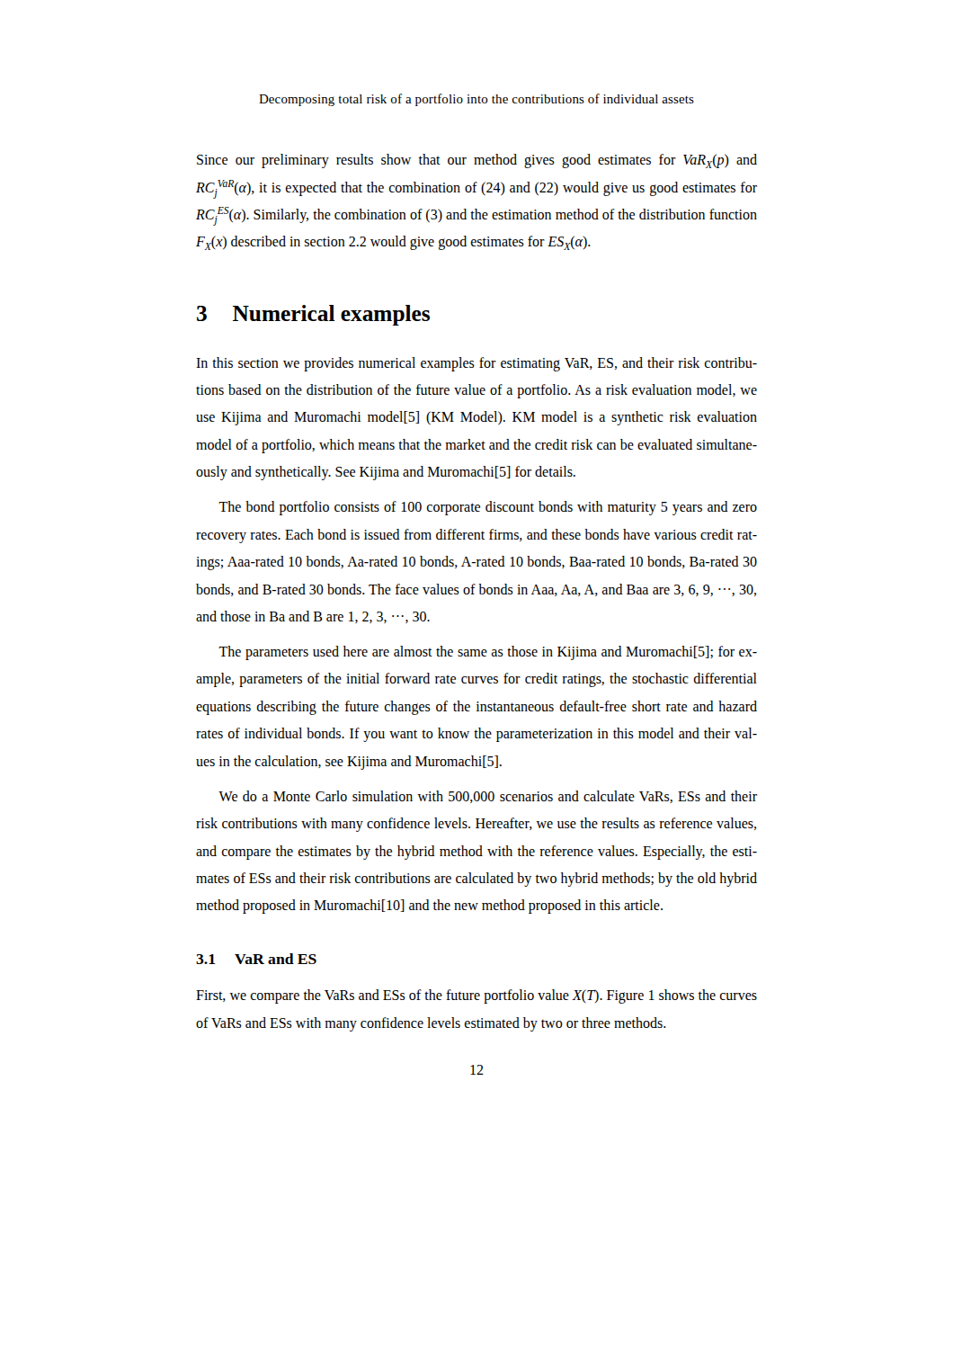Decomposing total risk of a portfolio into the contributions of individual assets
Since our preliminary results show that our method gives good estimates for VaRX(p) and RCjVaR(α), it is expected that the combination of (24) and (22) would give us good estimates for RCjES(α). Similarly, the combination of (3) and the estimation method of the distribution function FX(x) described in section 2.2 would give good estimates for ESX(α).
3 Numerical examples
In this section we provides numerical examples for estimating VaR, ES, and their risk contributions based on the distribution of the future value of a portfolio. As a risk evaluation model, we use Kijima and Muromachi model[5] (KM Model). KM model is a synthetic risk evaluation model of a portfolio, which means that the market and the credit risk can be evaluated simultaneously and synthetically. See Kijima and Muromachi[5] for details.
The bond portfolio consists of 100 corporate discount bonds with maturity 5 years and zero recovery rates. Each bond is issued from different firms, and these bonds have various credit ratings; Aaa-rated 10 bonds, Aa-rated 10 bonds, A-rated 10 bonds, Baa-rated 10 bonds, Ba-rated 30 bonds, and B-rated 30 bonds. The face values of bonds in Aaa, Aa, A, and Baa are 3, 6, 9, ···, 30, and those in Ba and B are 1, 2, 3, ···, 30.
The parameters used here are almost the same as those in Kijima and Muromachi[5]; for example, parameters of the initial forward rate curves for credit ratings, the stochastic differential equations describing the future changes of the instantaneous default-free short rate and hazard rates of individual bonds. If you want to know the parameterization in this model and their values in the calculation, see Kijima and Muromachi[5].
We do a Monte Carlo simulation with 500,000 scenarios and calculate VaRs, ESs and their risk contributions with many confidence levels. Hereafter, we use the results as reference values, and compare the estimates by the hybrid method with the reference values. Especially, the estimates of ESs and their risk contributions are calculated by two hybrid methods; by the old hybrid method proposed in Muromachi[10] and the new method proposed in this article.
3.1 VaR and ES
First, we compare the VaRs and ESs of the future portfolio value X(T). Figure 1 shows the curves of VaRs and ESs with many confidence levels estimated by two or three methods.
12